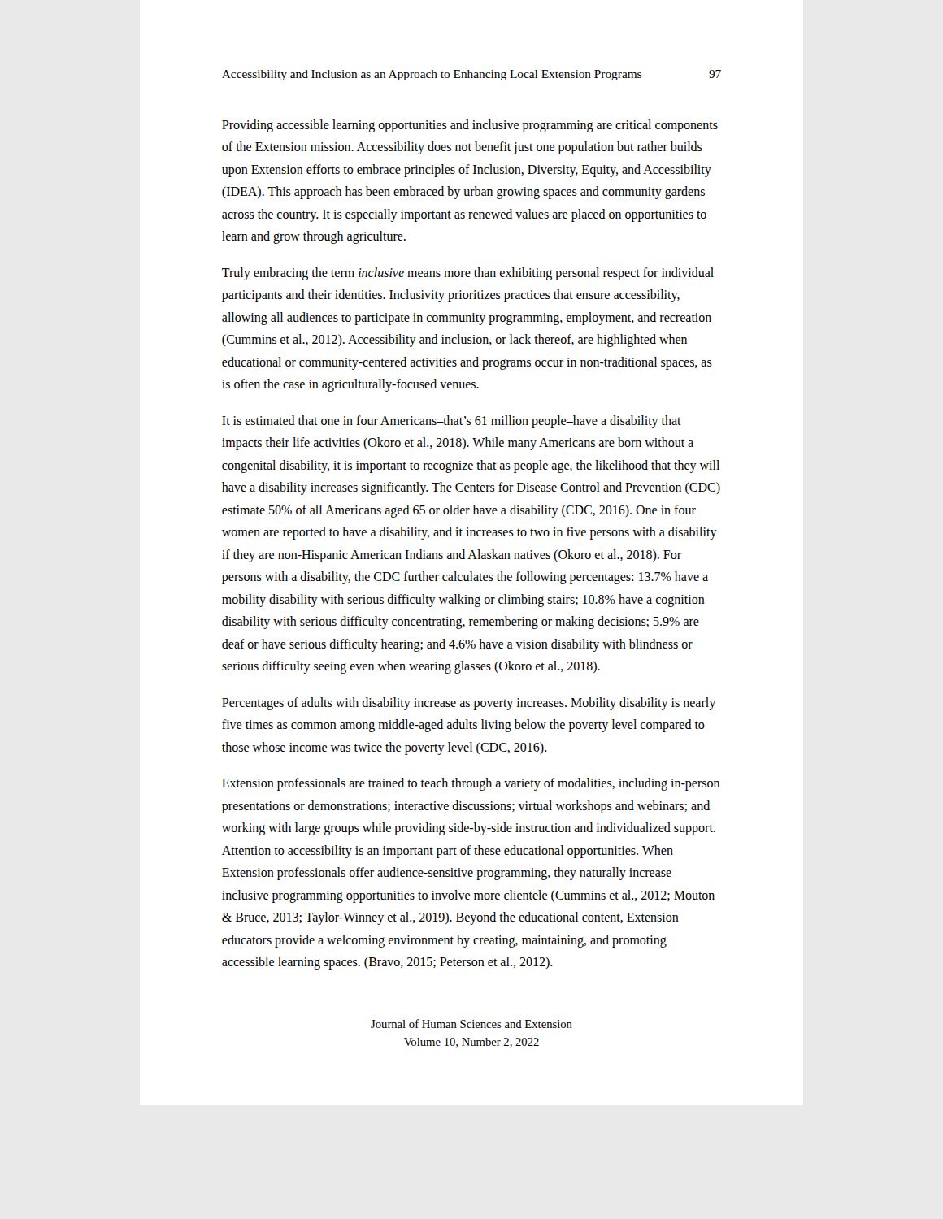Accessibility and Inclusion as an Approach to Enhancing Local Extension Programs 97
Providing accessible learning opportunities and inclusive programming are critical components of the Extension mission. Accessibility does not benefit just one population but rather builds upon Extension efforts to embrace principles of Inclusion, Diversity, Equity, and Accessibility (IDEA). This approach has been embraced by urban growing spaces and community gardens across the country. It is especially important as renewed values are placed on opportunities to learn and grow through agriculture.
Truly embracing the term inclusive means more than exhibiting personal respect for individual participants and their identities. Inclusivity prioritizes practices that ensure accessibility, allowing all audiences to participate in community programming, employment, and recreation (Cummins et al., 2012). Accessibility and inclusion, or lack thereof, are highlighted when educational or community-centered activities and programs occur in non-traditional spaces, as is often the case in agriculturally-focused venues.
It is estimated that one in four Americans–that’s 61 million people–have a disability that impacts their life activities (Okoro et al., 2018). While many Americans are born without a congenital disability, it is important to recognize that as people age, the likelihood that they will have a disability increases significantly. The Centers for Disease Control and Prevention (CDC) estimate 50% of all Americans aged 65 or older have a disability (CDC, 2016). One in four women are reported to have a disability, and it increases to two in five persons with a disability if they are non-Hispanic American Indians and Alaskan natives (Okoro et al., 2018). For persons with a disability, the CDC further calculates the following percentages: 13.7% have a mobility disability with serious difficulty walking or climbing stairs; 10.8% have a cognition disability with serious difficulty concentrating, remembering or making decisions; 5.9% are deaf or have serious difficulty hearing; and 4.6% have a vision disability with blindness or serious difficulty seeing even when wearing glasses (Okoro et al., 2018).
Percentages of adults with disability increase as poverty increases. Mobility disability is nearly five times as common among middle-aged adults living below the poverty level compared to those whose income was twice the poverty level (CDC, 2016).
Extension professionals are trained to teach through a variety of modalities, including in-person presentations or demonstrations; interactive discussions; virtual workshops and webinars; and working with large groups while providing side-by-side instruction and individualized support. Attention to accessibility is an important part of these educational opportunities. When Extension professionals offer audience-sensitive programming, they naturally increase inclusive programming opportunities to involve more clientele (Cummins et al., 2012; Mouton & Bruce, 2013; Taylor-Winney et al., 2019). Beyond the educational content, Extension educators provide a welcoming environment by creating, maintaining, and promoting accessible learning spaces. (Bravo, 2015; Peterson et al., 2012).
Journal of Human Sciences and Extension
Volume 10, Number 2, 2022